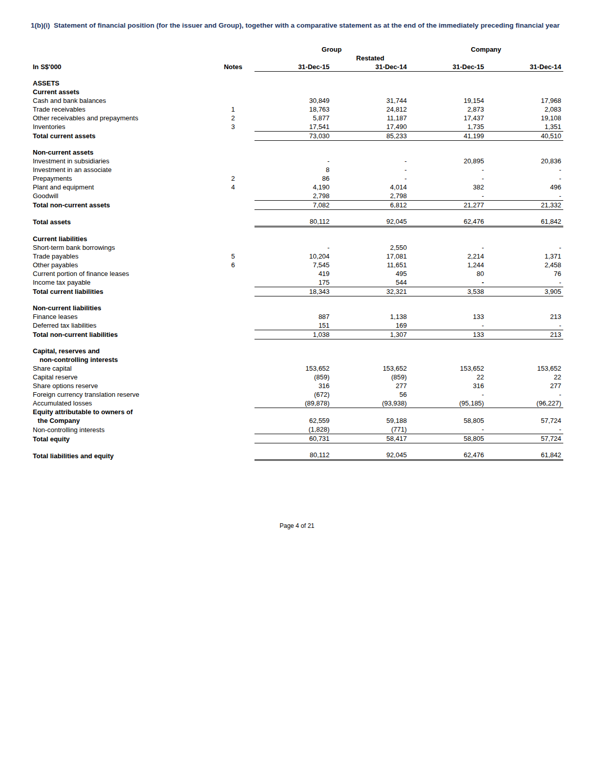1(b)(i) Statement of financial position (for the issuer and Group), together with a comparative statement as at the end of the immediately preceding financial year
| | | Group | Company |
| | | | Restated | | |
| In S$'000 | Notes | 31-Dec-15 | 31-Dec-14 | 31-Dec-15 | 31-Dec-14 |
| ASSETS | | | | | |
| Current assets | | | | | |
| Cash and bank balances | | 30,849 | 31,744 | 19,154 | 17,968 |
| Trade receivables | 1 | 18,763 | 24,812 | 2,873 | 2,083 |
| Other receivables and prepayments | 2 | 5,877 | 11,187 | 17,437 | 19,108 |
| Inventories | 3 | 17,541 | 17,490 | 1,735 | 1,351 |
| Total current assets | | 73,030 | 85,233 | 41,199 | 40,510 |
| Non-current assets | | | | | |
| Investment in subsidiaries | | - | - | 20,895 | 20,836 |
| Investment in an associate | | 8 | - | - | - |
| Prepayments | 2 | 86 | - | - | - |
| Plant and equipment | 4 | 4,190 | 4,014 | 382 | 496 |
| Goodwill | | 2,798 | 2,798 | - | - |
| Total non-current assets | | 7,082 | 6,812 | 21,277 | 21,332 |
| Total assets | | 80,112 | 92,045 | 62,476 | 61,842 |
| Current liabilities | | | | | |
| Short-term bank borrowings | | - | 2,550 | - | - |
| Trade payables | 5 | 10,204 | 17,081 | 2,214 | 1,371 |
| Other payables | 6 | 7,545 | 11,651 | 1,244 | 2,458 |
| Current portion of finance leases | | 419 | 495 | 80 | 76 |
| Income tax payable | | 175 | 544 | - | - |
| Total current liabilities | | 18,343 | 32,321 | 3,538 | 3,905 |
| Non-current liabilities | | | | | |
| Finance leases | | 887 | 1,138 | 133 | 213 |
| Deferred tax liabilities | | 151 | 169 | - | - |
| Total non-current liabilities | | 1,038 | 1,307 | 133 | 213 |
| Capital, reserves and | | | | | |
| non-controlling interests | | | | | |
| Share capital | | 153,652 | 153,652 | 153,652 | 153,652 |
| Capital reserve | | (859) | (859) | 22 | 22 |
| Share options reserve | | 316 | 277 | 316 | 277 |
| Foreign currency translation reserve | | (672) | 56 | - | - |
| Accumulated losses | | (89,878) | (93,938) | (95,185) | (96,227) |
| Equity attributable to owners of | | | | | |
| the Company | | 62,559 | 59,188 | 58,805 | 57,724 |
| Non-controlling interests | | (1,828) | (771) | - | - |
| Total equity | | 60,731 | 58,417 | 58,805 | 57,724 |
| Total liabilities and equity | | 80,112 | 92,045 | 62,476 | 61,842 |
Page 4 of 21